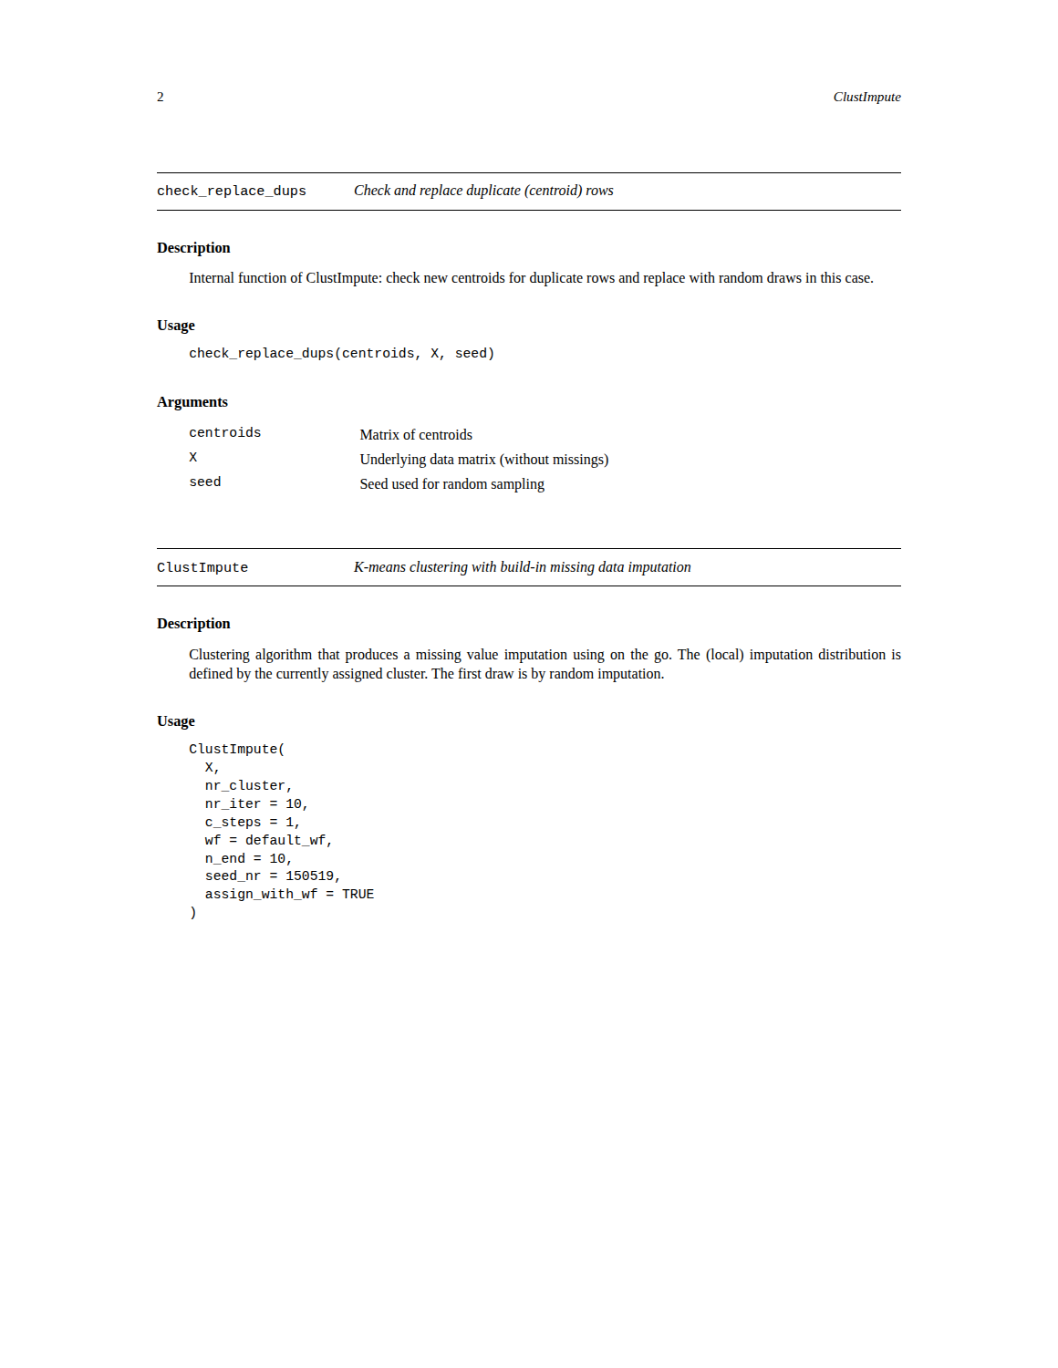2 ClustImpute
check_replace_dups Check and replace duplicate (centroid) rows
Description
Internal function of ClustImpute: check new centroids for duplicate rows and replace with random draws in this case.
Usage
check_replace_dups(centroids, X, seed)
Arguments
| centroids | Matrix of centroids |
| X | Underlying data matrix (without missings) |
| seed | Seed used for random sampling |
ClustImpute K-means clustering with build-in missing data imputation
Description
Clustering algorithm that produces a missing value imputation using on the go. The (local) imputation distribution is defined by the currently assigned cluster. The first draw is by random imputation.
Usage
ClustImpute(
  X,
  nr_cluster,
  nr_iter = 10,
  c_steps = 1,
  wf = default_wf,
  n_end = 10,
  seed_nr = 150519,
  assign_with_wf = TRUE
)